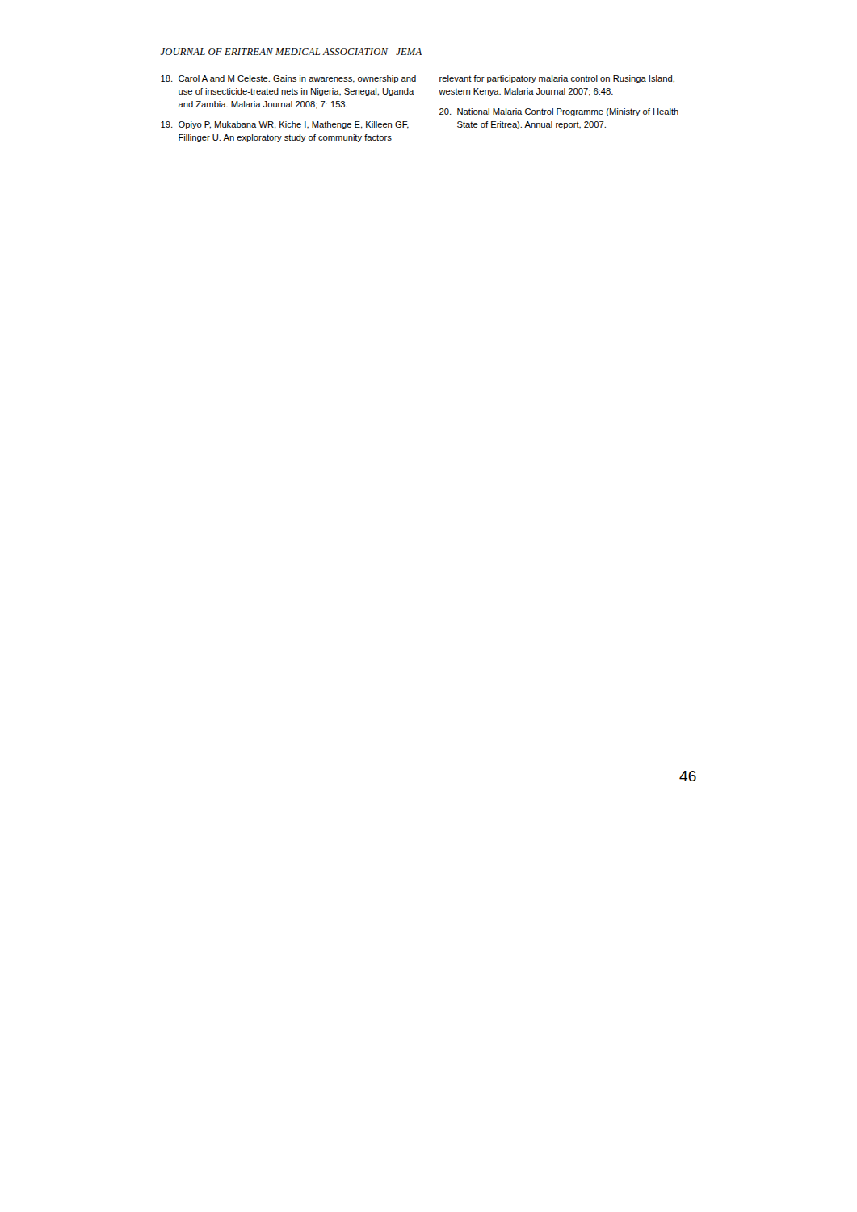JOURNAL OF ERITREAN MEDICAL ASSOCIATION JEMA
18. Carol A and M Celeste. Gains in awareness, ownership and use of insecticide-treated nets in Nigeria, Senegal, Uganda and Zambia. Malaria Journal 2008; 7: 153.
19. Opiyo P, Mukabana WR, Kiche I, Mathenge E, Killeen GF, Fillinger U. An exploratory study of community factors
relevant for participatory malaria control on Rusinga Island, western Kenya. Malaria Journal 2007; 6:48.
20. National Malaria Control Programme (Ministry of Health State of Eritrea). Annual report, 2007.
46